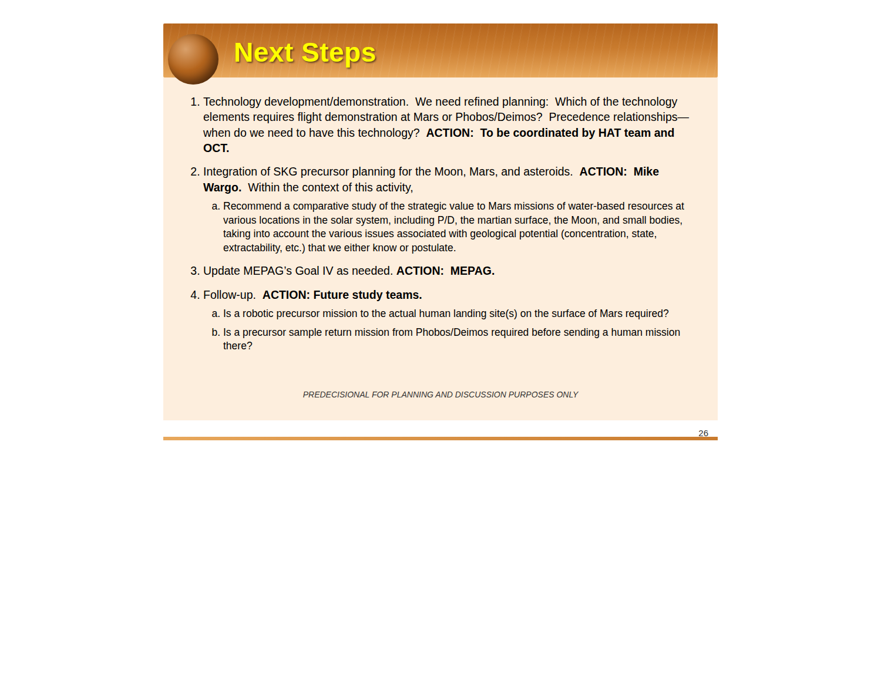Next Steps
Technology development/demonstration. We need refined planning: Which of the technology elements requires flight demonstration at Mars or Phobos/Deimos? Precedence relationships—when do we need to have this technology? ACTION: To be coordinated by HAT team and OCT.
Integration of SKG precursor planning for the Moon, Mars, and asteroids. ACTION: Mike Wargo. Within the context of this activity,
Recommend a comparative study of the strategic value to Mars missions of water-based resources at various locations in the solar system, including P/D, the martian surface, the Moon, and small bodies, taking into account the various issues associated with geological potential (concentration, state, extractability, etc.) that we either know or postulate.
Update MEPAG’s Goal IV as needed. ACTION: MEPAG.
Follow-up. ACTION: Future study teams.
Is a robotic precursor mission to the actual human landing site(s) on the surface of Mars required?
Is a precursor sample return mission from Phobos/Deimos required before sending a human mission there?
PREDECISIONAL FOR PLANNING AND DISCUSSION PURPOSES ONLY
26